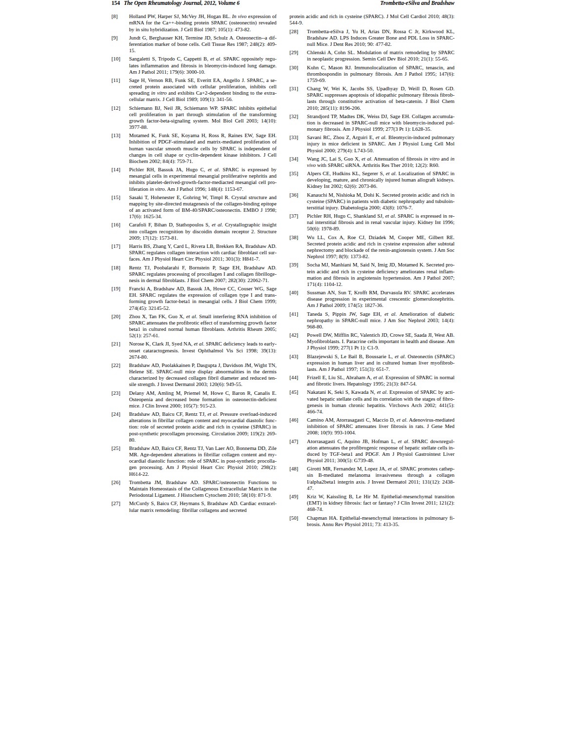154 The Open Rheumatology Journal, 2012, Volume 6
Trombetta-eSilva and Bradshaw
[8] Holland PW, Harper SJ, McVey JH, Hogan BL. In vivo expression of mRNA for the Ca++-binding protein SPARC (osteonectin) revealed by in situ hybridization. J Cell Biol 1987; 105(1): 473-82.
[9] Jundt G, Berghauser KH, Termine JD, Schulz A. Osteonectin--a differentiation marker of bone cells. Cell Tissue Res 1987; 248(2): 409-15.
[10] Sangaletti S, Tripodo C, Cappetti B, et al. SPARC oppositely regulates inflammation and fibrosis in bleomycin-induced lung damage. Am J Pathol 2011; 179(6): 3000-10.
[11] Sage H, Vernon RB, Funk SE, Everitt EA, Angello J. SPARC, a secreted protein associated with cellular proliferation, inhibits cell spreading in vitro and exhibits Ca+2-dependent binding to the extracellular matrix. J Cell Biol 1989; 109(1): 341-56.
[12] Schiemann BJ, Neil JR, Schiemann WP. SPARC inhibits epithelial cell proliferation in part through stimulation of the transforming growth factor-beta-signaling system. Mol Biol Cell 2003; 14(10): 3977-88.
[13] Motamed K, Funk SE, Koyama H, Ross R, Raines EW, Sage EH. Inhibition of PDGF-stimulated and matrix-mediated proliferation of human vascular smooth muscle cells by SPARC is independent of changes in cell shape or cyclin-dependent kinase inhibitors. J Cell Biochem 2002; 84(4): 759-71.
[14] Pichler RH, Bassuk JA, Hugo C, et al. SPARC is expressed by mesangial cells in experimental mesangial proliferative nephritis and inhibits platelet-derived-growth-factor-mediacted mesangial cell proliferation in vitro. Am J Pathol 1996; 148(4): 1153-67.
[15] Sasaki T, Hohenester E, Gohring W, Timpl R. Crystal structure and mapping by site-directed mutagenesis of the collagen-binding epitope of an activated form of BM-40/SPARC/osteonectin. EMBO J 1998; 17(6): 1625-34.
[16] Carafoli F, Bihan D, Stathopoulos S, et al. Crystallographic insight into collagen recognition by discoidin domain receptor 2. Structure 2009; 17(12): 1573-81.
[17] Harris BS, Zhang Y, Card L, Rivera LB, Brekken RA, Bradshaw AD. SPARC regulates collagen interaction with cardiac fibroblast cell surfaces. Am J Physiol Heart Circ Physiol 2011; 301(3): H841-7.
[18] Rentz TJ, Poobalarahi F, Bornstein P, Sage EH, Bradshaw AD. SPARC regulates processing of procollagen I and collagen fibrillogenesis in dermal fibroblasts. J Biol Chem 2007; 282(30): 22062-71.
[19] Francki A, Bradshaw AD, Bassuk JA, Howe CC, Couser WG, Sage EH. SPARC regulates the expression of collagen type I and transforming growth factor-beta1 in mesangial cells. J Biol Chem 1999; 274(45): 32145-52.
[20] Zhou X, Tan FK, Guo X, et al. Small interfering RNA inhibition of SPARC attenuates the profibrotic effect of transforming growth factor beta1 in cultured normal human fibroblasts. Arthritis Rheum 2005; 52(1): 257-61.
[21] Norose K, Clark JI, Syed NA, et al. SPARC deficiency leads to early-onset cataractogenesis. Invest Ophthalmol Vis Sci 1998; 39(13): 2674-80.
[22] Bradshaw AD, Puolakkainen P, Dasgupta J, Davidson JM, Wight TN, Helene SE. SPARC-null mice display abnormalities in the dermis characterized by decreased collagen fibril diameter and reduced tensile strength. J Invest Dermatol 2003; 120(6): 949-55.
[23] Delany AM, Amling M, Priemel M, Howe C, Baron R, Canalis E. Osteopenia and decreased bone formation in osteonectin-deficient mice. J Clin Invest 2000; 105(7): 915-23.
[24] Bradshaw AD, Baicu CF, Rentz TJ, et al. Pressure overload-induced alterations in fibrillar collagen content and myocardial diastolic function: role of secreted protein acidic and rich in cysteine (SPARC) in post-synthetic procollagen processing. Circulation 2009; 119(2): 269-80.
[25] Bradshaw AD, Baicu CF, Rentz TJ, Van Laer AO, Bonnema DD, Zile MR. Age-dependent alterations in fibrillar collagen content and myocardial diastolic function: role of SPARC in post-synthetic procollagen processing. Am J Physiol Heart Circ Physiol 2010; 298(2): H614-22.
[26] Trombetta JM, Bradshaw AD. SPARC/osteonectin Functions to Maintain Homeostasis of the Collagenous Extracellular Matrix in the Periodontal Ligament. J Histochem Cytochem 2010; 58(10): 871-9.
[27] McCurdy S, Baicu CF, Heymans S, Bradshaw AD. Cardiac extracellular matrix remodeling: fibrillar collagens and secreted
protein acidic and rich in cysteine (SPARC). J Mol Cell Cardiol 2010; 48(3): 544-9.
[28] Trombetta-eSilva J, Yu H, Arias DN, Rossa C Jr, Kirkwood KL, Bradshaw AD. LPS Induces Greater Bone and PDL Loss in SPARC-null Mice. J Dent Res 2010; 90: 477-82.
[29] Chlenski A, Cohn SL. Modulation of matrix remodeling by SPARC in neoplastic progression. Semin Cell Dev Biol 2010; 21(1): 55-65.
[30] Kuhn C, Mason RJ. Immunolocalization of SPARC, tenascin, and thrombospondin in pulmonary fibrosis. Am J Pathol 1995; 147(6): 1759-69.
[31] Chang W, Wei K, Jacobs SS, Upadhyay D, Weill D, Rosen GD. SPARC suppresses apoptosis of idiopathic pulmonary fibrosis fibroblasts through constitutive activation of beta-catenin. J Biol Chem 2010; 285(11): 8196-206.
[32] Strandjord TP, Madtes DK, Weiss DJ, Sage EH. Collagen accumulation is decreased in SPARC-null mice with bleomycin-induced pulmonary fibrosis. Am J Physiol 1999; 277(3 Pt 1): L628-35.
[33] Savani RC, Zhou Z, Arguiri E, et al. Bleomycin-induced pulmonary injury in mice deficient in SPARC. Am J Physiol Lung Cell Mol Physiol 2000; 279(4): L743-50.
[34] Wang JC, Lai S, Guo X, et al. Attenuation of fibrosis in vitro and in vivo with SPARC siRNA. Arthritis Res Ther 2010; 12(2): R60.
[35] Alpers CE, Hudkins KL, Segerer S, et al. Localization of SPARC in developing, mature, and chronically injured human allograft kidneys. Kidney Int 2002; 62(6): 2073-86.
[36] Kanauchi M, Nishioka M, Dohi K. Secreted protein acidic and rich in cysteine (SPARC) in patients with diabetic nephropathy and tubulointerstitial injury. Diabetologia 2000; 43(8): 1076-7.
[37] Pichler RH, Hugo C, Shankland SJ, et al. SPARC is expressed in renal interstitial fibrosis and in renal vascular injury. Kidney Int 1996; 50(6): 1978-89.
[38] Wu LL, Cox A, Roe CJ, Dziadek M, Cooper ME, Gilbert RE. Secreted protein acidic and rich in cysteine expression after subtotal nephrectomy and blockade of the renin-angiotensin system. J Am Soc Nephrol 1997; 8(9): 1373-82.
[39] Socha MJ, Manhiani M, Said N, Imig JD, Motamed K. Secreted protein acidic and rich in cysteine deficiency ameliorates renal inflammation and fibrosis in angiotensin hypertension. Am J Pathol 2007; 171(4): 1104-12.
[40] Sussman AN, Sun T, Krofft RM, Durvasula RV. SPARC accelerates disease progression in experimental crescentic glomerulonephritis. Am J Pathol 2009; 174(5): 1827-36.
[41] Taneda S, Pippin JW, Sage EH, et al. Amelioration of diabetic nephropathy in SPARC-null mice. J Am Soc Nephrol 2003; 14(4): 968-80.
[42] Powell DW, Mifflin RC, Valentich JD, Crowe SE, Saada JI, West AB. Myofibroblasts. I. Paracrine cells important in health and disease. Am J Physiol 1999; 277(1 Pt 1): C1-9.
[43] Blazejewski S, Le Bail B, Boussarie L, et al. Osteonectin (SPARC) expression in human liver and in cultured human liver myofibroblasts. Am J Pathol 1997; 151(3): 651-7.
[44] Frizell E, Liu SL, Abraham A, et al. Expression of SPARC in normal and fibrotic livers. Hepatology 1995; 21(3): 847-54.
[45] Nakatani K, Seki S, Kawada N, et al. Expression of SPARC by activated hepatic stellate cells and its correlation with the stages of fibrogenesis in human chronic hepatitis. Virchows Arch 2002; 441(5): 466-74.
[46] Camino AM, Atorrasagasti C, Maccio D, et al. Adenovirus-mediated inhibition of SPARC attenuates liver fibrosis in rats. J Gene Med 2008; 10(9): 993-1004.
[47] Atorrasagasti C, Aquino JB, Hofman L, et al. SPARC downregul-ation attenuates the profibrogenic response of hepatic stellate cells induced by TGF-beta1 and PDGF. Am J Physiol Gastrointest Liver Physiol 2011; 300(5): G739-48.
[48] Girotti MR, Fernandez M, Lopez JA, et al. SPARC promotes cathepsin B-mediated melanoma invasiveness through a collagen I/alpha2beta1 integrin axis. J Invest Dermatol 2011; 131(12): 2438-47.
[49] Kriz W, Kaissling B, Le Hir M. Epithelial-mesenchymal transition (EMT) in kidney fibrosis: fact or fantasy? J Clin Invest 2011; 121(2): 468-74.
[50] Chapman HA. Epithelial-mesenchymal interactions in pulmonary fibrosis. Annu Rev Physiol 2011; 73: 413-35.